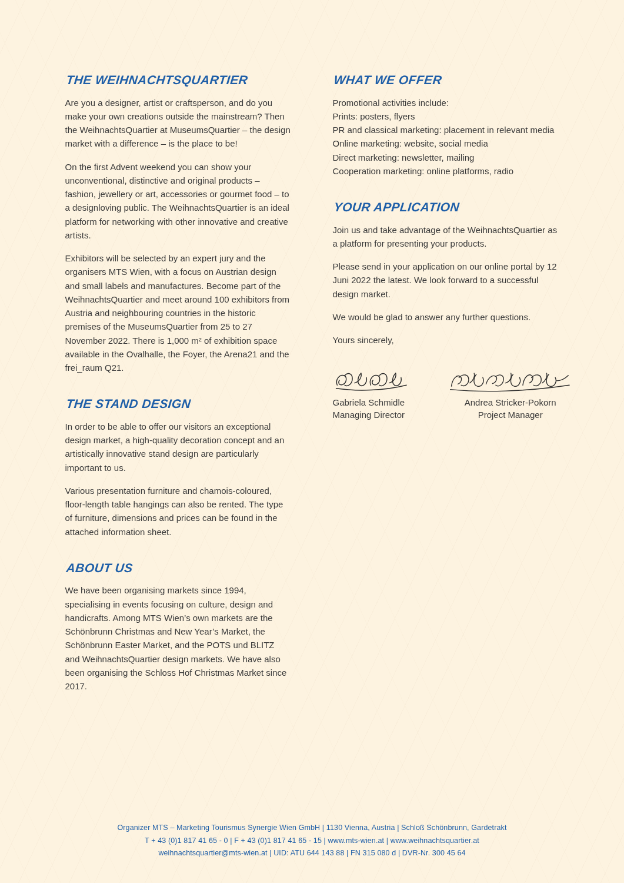The WeihnachtsQuartier
Are you a designer, artist or craftsperson, and do you make your own creations outside the mainstream? Then the WeihnachtsQuartier at MuseumsQuartier – the design market with a difference – is the place to be!
On the first Advent weekend you can show your unconventional, distinctive and original products – fashion, jewellery or art, accessories or gourmet food – to a designloving public. The WeihnachtsQuartier is an ideal platform for networking with other innovative and creative artists.
Exhibitors will be selected by an expert jury and the organisers MTS Wien, with a focus on Austrian design and small labels and manufactures. Become part of the WeihnachtsQuartier and meet around 100 exhibitors from Austria and neighbouring countries in the historic premises of the MuseumsQuartier from 25 to 27 November 2022. There is 1,000 m² of exhibition space available in the Ovalhalle, the Foyer, the Arena21 and the frei_raum Q21.
The Stand Design
In order to be able to offer our visitors an exceptional design market, a high-quality decoration concept and an artistically innovative stand design are particularly important to us.
Various presentation furniture and chamois-coloured, floor-length table hangings can also be rented. The type of furniture, dimensions and prices can be found in the attached information sheet.
About Us
We have been organising markets since 1994, specialising in events focusing on culture, design and handicrafts. Among MTS Wien’s own markets are the Schönbrunn Christmas and New Year’s Market, the Schönbrunn Easter Market, and the POTS und BLITZ and WeihnachtsQuartier design markets. We have also been organising the Schloss Hof Christmas Market since 2017.
What We Offer
Promotional activities include:
Prints: posters, flyers
PR and classical marketing: placement in relevant media
Online marketing: website, social media
Direct marketing: newsletter, mailing
Cooperation marketing: online platforms, radio
Your Application
Join us and take advantage of the WeihnachtsQuartier as a platform for presenting your products.
Please send in your application on our online portal by 12 Juni 2022 the latest. We look forward to a successful design market.
We would be glad to answer any further questions.
Yours sincerely,
Gabriela Schmidle
Managing Director
Andrea Stricker-Pokorn
Project Manager
Organizer MTS – Marketing Tourismus Synergie Wien GmbH | 1130 Vienna, Austria | Schloß Schönbrunn, Gardetrakt
T + 43 (0)1 817 41 65 - 0 | F + 43 (0)1 817 41 65 - 15 | www.mts-wien.at | www.weihnachtsquartier.at
weihnachtsquartier@mts-wien.at | UID: ATU 644 143 88 | FN 315 080 d | DVR-Nr. 300 45 64